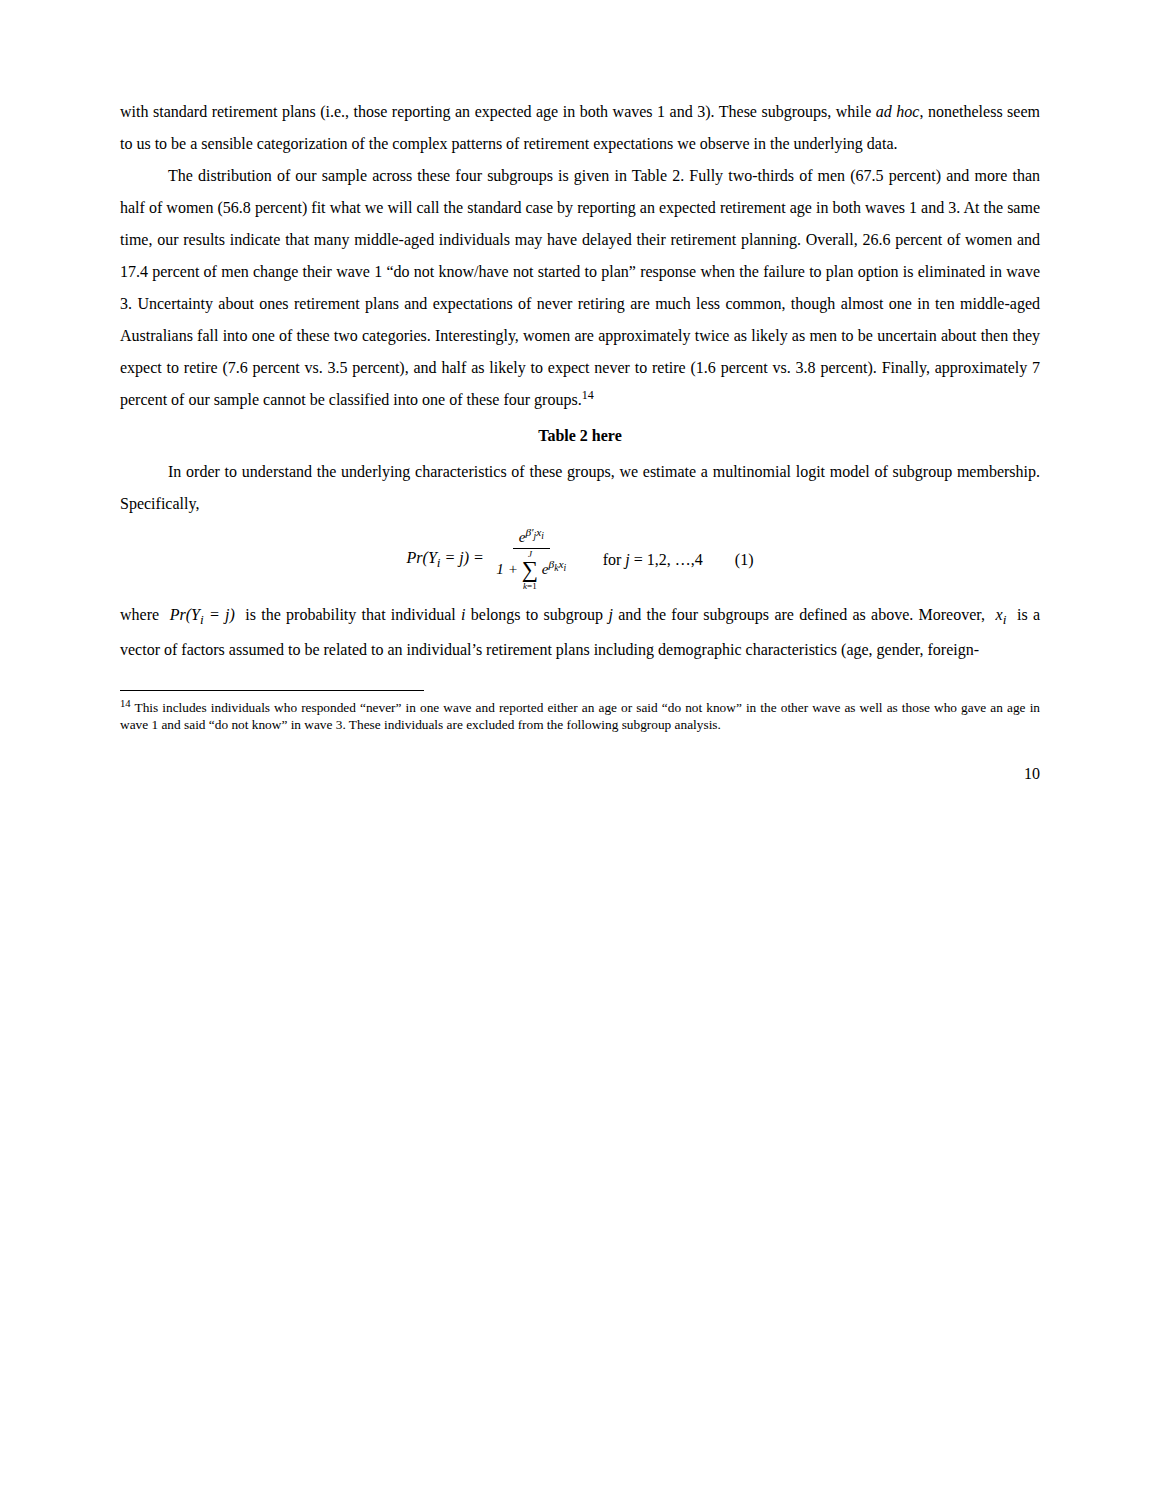with standard retirement plans (i.e., those reporting an expected age in both waves 1 and 3). These subgroups, while ad hoc, nonetheless seem to us to be a sensible categorization of the complex patterns of retirement expectations we observe in the underlying data.
The distribution of our sample across these four subgroups is given in Table 2. Fully two-thirds of men (67.5 percent) and more than half of women (56.8 percent) fit what we will call the standard case by reporting an expected retirement age in both waves 1 and 3. At the same time, our results indicate that many middle-aged individuals may have delayed their retirement planning. Overall, 26.6 percent of women and 17.4 percent of men change their wave 1 “do not know/have not started to plan” response when the failure to plan option is eliminated in wave 3. Uncertainty about ones retirement plans and expectations of never retiring are much less common, though almost one in ten middle-aged Australians fall into one of these two categories. Interestingly, women are approximately twice as likely as men to be uncertain about then they expect to retire (7.6 percent vs. 3.5 percent), and half as likely to expect never to retire (1.6 percent vs. 3.8 percent). Finally, approximately 7 percent of our sample cannot be classified into one of these four groups.14
Table 2 here
In order to understand the underlying characteristics of these groups, we estimate a multinomial logit model of subgroup membership. Specifically,
Pr(Yi = j) = eβ′jxi 1 + J ∑ k=1 eβkxi for j = 1,2, …,4
(1)
where Pr(Yi = j) is the probability that individual i belongs to subgroup j and the four subgroups are defined as above. Moreover, xi is a vector of factors assumed to be related to an individual’s retirement plans including demographic characteristics (age, gender, foreign-
14 This includes individuals who responded “never” in one wave and reported either an age or said “do not know” in the other wave as well as those who gave an age in wave 1 and said “do not know” in wave 3. These individuals are excluded from the following subgroup analysis.
10